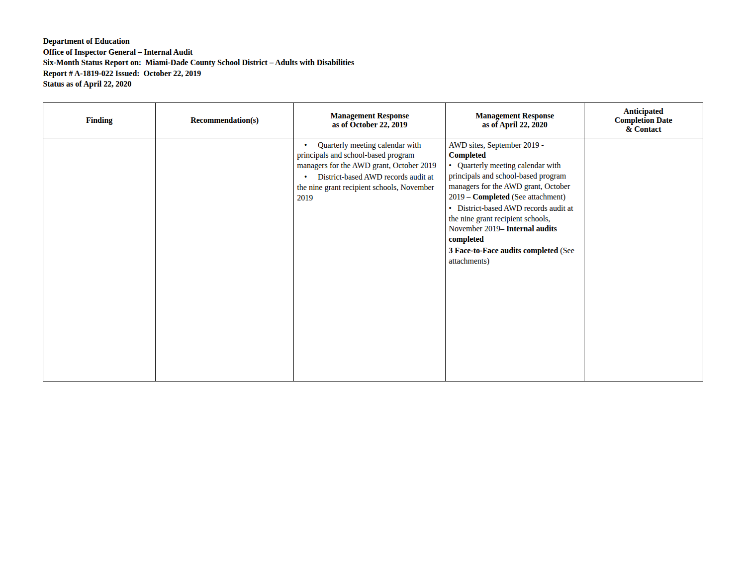Department of Education
Office of Inspector General – Internal Audit
Six-Month Status Report on: Miami-Dade County School District – Adults with Disabilities
Report # A-1819-022 Issued: October 22, 2019
Status as of April 22, 2020
| Finding | Recommendation(s) | Management Response as of October 22, 2019 | Management Response as of April 22, 2020 | Anticipated Completion Date & Contact |
| --- | --- | --- | --- | --- |
| | | • Quarterly meeting calendar with principals and school-based program managers for the AWD grant, October 2019 • District-based AWD records audit at the nine grant recipient schools, November 2019 | AWD sites, September 2019 - Completed • Quarterly meeting calendar with principals and school-based program managers for the AWD grant, October 2019 – Completed (See attachment) • District-based AWD records audit at the nine grant recipient schools, November 2019– Internal audits completed 3 Face-to-Face audits completed (See attachments) | |